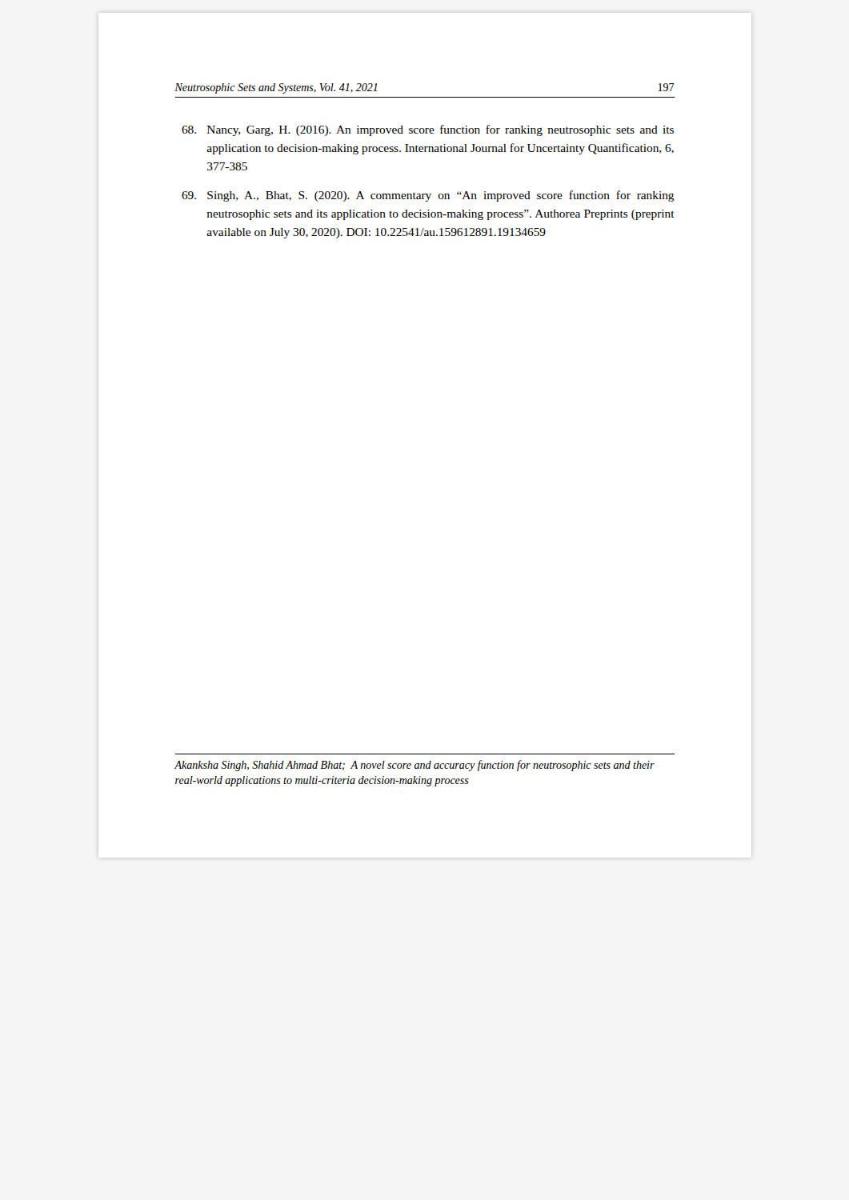Neutrosophic Sets and Systems, Vol. 41, 2021 197
68. Nancy, Garg, H. (2016). An improved score function for ranking neutrosophic sets and its application to decision-making process. International Journal for Uncertainty Quantification, 6, 377-385
69. Singh, A., Bhat, S. (2020). A commentary on “An improved score function for ranking neutrosophic sets and its application to decision-making process”. Authorea Preprints (preprint available on July 30, 2020). DOI: 10.22541/au.159612891.19134659
Akanksha Singh, Shahid Ahmad Bhat; A novel score and accuracy function for neutrosophic sets and their real-world applications to multi-criteria decision-making process